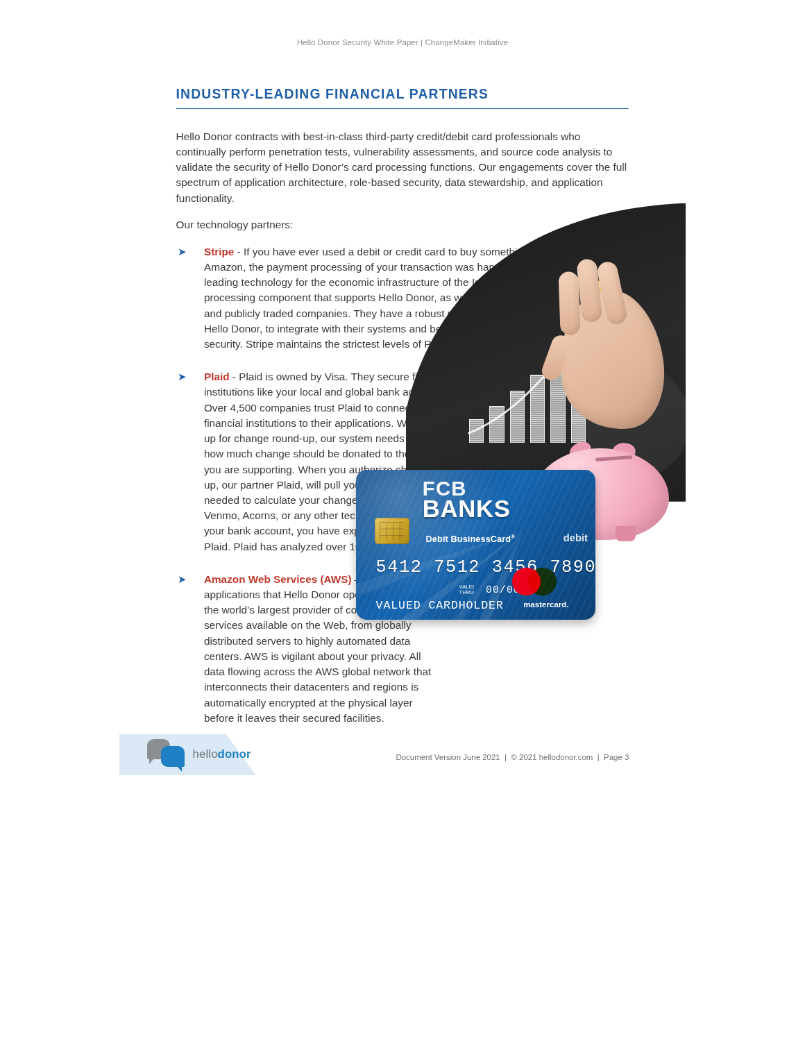Hello Donor Security White Paper | ChangeMaker Initiative
Industry-Leading Financial Partners
Hello Donor contracts with best-in-class third-party credit/debit card professionals who continually perform penetration tests, vulnerability assessments, and source code analysis to validate the security of Hello Donor’s card processing functions. Our engagements cover the full spectrum of application architecture, role-based security, data stewardship, and application functionality.
Our technology partners:
➤
Stripe - If you have ever used a debit or credit card to buy something at Target or on Amazon, the payment processing of your transaction was handled by Stripe. Stripe is the leading technology for the economic infrastructure of the Internet. They are the payment processing component that supports Hello Donor, as well as millions of small businesses and publicly traded companies. They have a robust platform that allows companies, like Hello Donor, to integrate with their systems and benefit from their industry-leading security. Stripe maintains the strictest levels of PII Compliance.
➤
Plaid - Plaid is owned by Visa. They secure financial institutions like your local and global bank accounts. Over 4,500 companies trust Plaid to connect their financial institutions to their applications. When you sign up for change round-up, our system needs to calculate how much change should be donated to the organization you are supporting. When you authorize change round-up, our partner Plaid, will pull your transaction data needed to calculate your change. If you have used Venmo, Acorns, or any other technology that syncs with your bank account, you have experienced the benefits of Plaid. Plaid has analyzed over 10 billion transactions.
➤
Amazon Web Services (AWS) – AWS hosts applications that Hello Donor operates. AWS is the world’s largest provider of computing services available on the Web, from globally distributed servers to highly automated data centers. AWS is vigilant about your privacy. All data flowing across the AWS global network that interconnects their datacenters and regions is automatically encrypted at the physical layer before it leaves their secured facilities.
FCB
BANKS
Debit BusinessCard®
debit
5412 7512 3456 7890
VALID
THRU
00/00
VALUED CARDHOLDER
mastercard.
hello donor
Document Version June 2021 | © 2021 hellodonor.com | Page 3